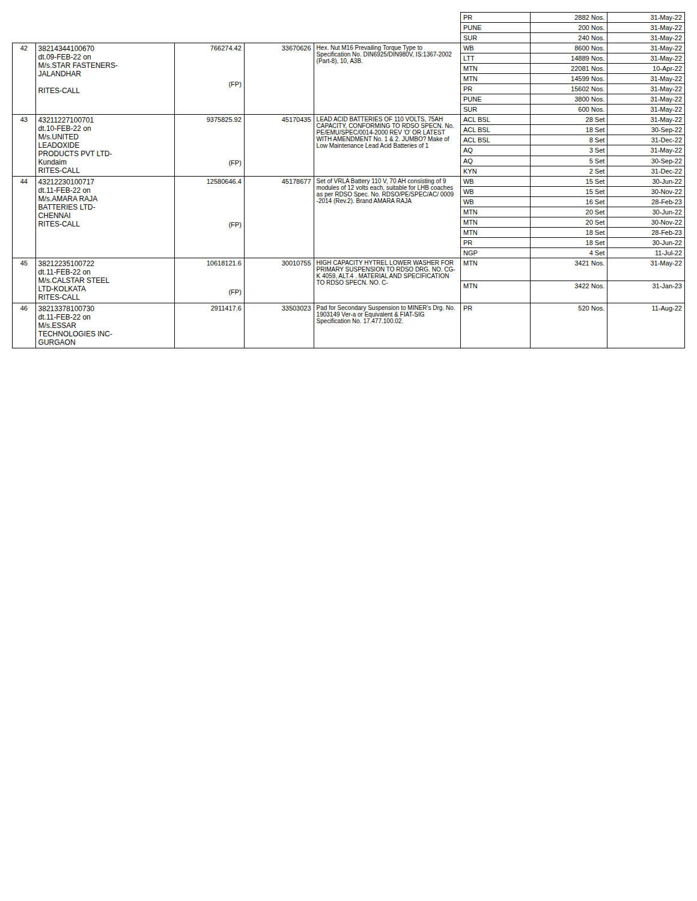| | | | | | PR | 2882 Nos. | 31-May-22 |
| | | | | | PUNE | 200 Nos. | 31-May-22 |
| | | | | | SUR | 240 Nos. | 31-May-22 |
| 42 | 38214344100670 dt.09-FEB-22 on M/s.STAR FASTENERS- JALANDHAR RITES-CALL | 766274.42 (FP) | 33670626 | Hex. Nut M16 Prevailing Torque Type to Specification No. DIN6925/DIN980V, IS:1367-2002 (Part-8), 10, A3B. | WB | 8600 Nos. | 31-May-22 |
| LTT | 14889 Nos. | 31-May-22 |
| MTN | 22081 Nos. | 10-Apr-22 |
| MTN | 14599 Nos. | 31-May-22 |
| PR | 15602 Nos. | 31-May-22 |
| PUNE | 3800 Nos. | 31-May-22 |
| SUR | 600 Nos. | 31-May-22 |
| 43 | 43211227100701 dt.10-FEB-22 on M/s.UNITED LEADOXIDE PRODUCTS PVT LTD- Kundaim RITES-CALL | 9375825.92 (FP) | 45170435 | LEAD ACID BATTERIES OF 110 VOLTS, 75AH CAPACITY, CONFORMING TO RDSO SPECN. No. PE/EMU/SPEC/0014-2000 REV 'O' OR LATEST WITH AMENDMENT No. 1 & 2. JUMBO? Make of Low Maintenance Lead Acid Batteries of 1 | ACL BSL | 28 Set | 31-May-22 |
| ACL BSL | 18 Set | 30-Sep-22 |
| ACL BSL | 8 Set | 31-Dec-22 |
| AQ | 3 Set | 31-May-22 |
| AQ | 5 Set | 30-Sep-22 |
| KYN | 2 Set | 31-Dec-22 |
| 44 | 43212230100717 dt.11-FEB-22 on M/s.AMARA RAJA BATTERIES LTD- CHENNAI RITES-CALL | 12580646.4 (FP) | 45178677 | Set of VRLA Battery 110 V, 70 AH consisting of 9 modules of 12 volts each, suitable for LHB coaches as per RDSO Spec. No. RDSO/PE/SPEC/AC/ 0009 -2014 (Rev.2). Brand AMARA RAJA | WB | 15 Set | 30-Jun-22 |
| WB | 15 Set | 30-Nov-22 |
| WB | 16 Set | 28-Feb-23 |
| MTN | 20 Set | 30-Jun-22 |
| MTN | 20 Set | 30-Nov-22 |
| MTN | 18 Set | 28-Feb-23 |
| PR | 18 Set | 30-Jun-22 |
| NGP | 4 Set | 11-Jul-22 |
| 45 | 38212235100722 dt.11-FEB-22 on M/s.CALSTAR STEEL LTD-KOLKATA RITES-CALL | 10618121.6 (FP) | 30010755 | HIGH CAPACITY HYTREL LOWER WASHER FOR PRIMARY SUSPENSION TO RDSO DRG. NO. CG-K 4059, ALT.4 . MATERIAL AND SPECIFICATION TO RDSO SPECN. NO. C- | MTN | 3421 Nos. | 31-May-22 |
| MTN | 3422 Nos. | 31-Jan-23 |
| 46 | 38213378100730 dt.11-FEB-22 on M/s.ESSAR TECHNOLOGIES INC- GURGAON | 2911417.6 | 33503023 | Pad for Secondary Suspension to MINER's Drg. No. 1903149 Ver-a or Equivalent & FIAT-SIG Specification No. 17.477.100.02. | PR | 520 Nos. | 11-Aug-22 |